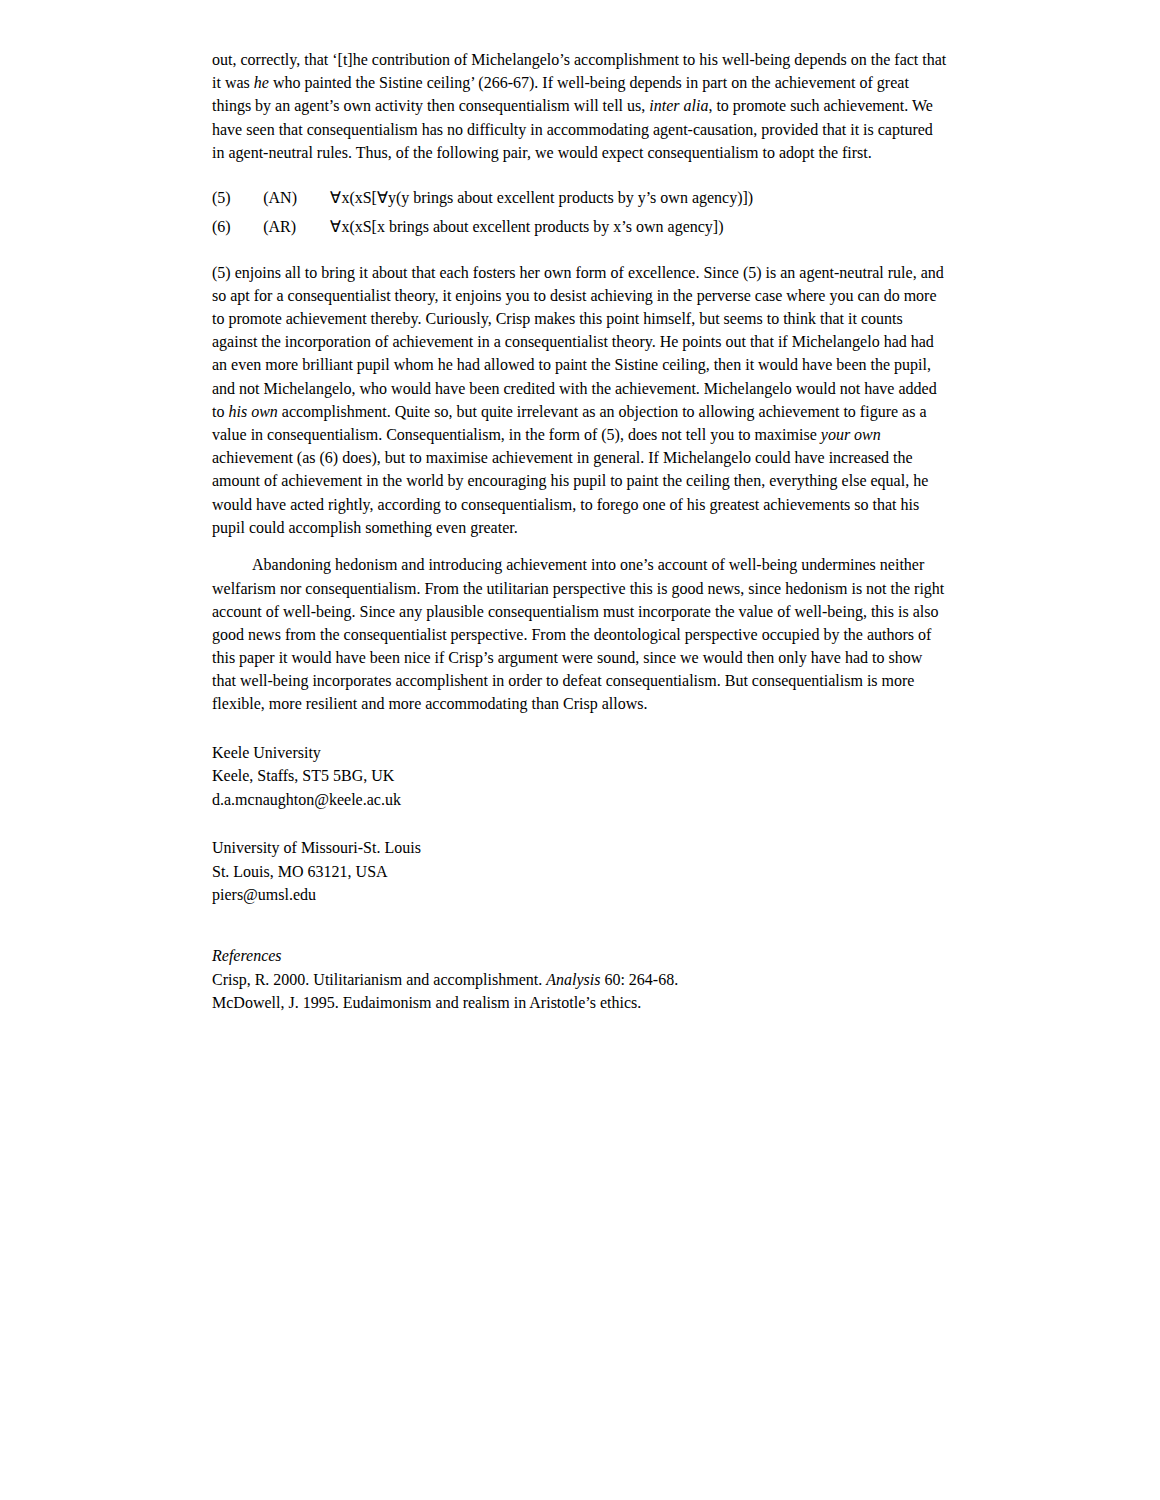out, correctly, that ‘[t]he contribution of Michelangelo’s accomplishment to his well-being depends on the fact that it was he who painted the Sistine ceiling’ (266-67). If well-being depends in part on the achievement of great things by an agent’s own activity then consequentialism will tell us, inter alia, to promote such achievement. We have seen that consequentialism has no difficulty in accommodating agent-causation, provided that it is captured in agent-neutral rules. Thus, of the following pair, we would expect consequentialism to adopt the first.
(5) (AN) ∀x(xS[∀y(y brings about excellent products by y’s own agency)])
(6) (AR) ∀x(xS[x brings about excellent products by x’s own agency])
(5) enjoins all to bring it about that each fosters her own form of excellence. Since (5) is an agent-neutral rule, and so apt for a consequentialist theory, it enjoins you to desist achieving in the perverse case where you can do more to promote achievement thereby. Curiously, Crisp makes this point himself, but seems to think that it counts against the incorporation of achievement in a consequentialist theory. He points out that if Michelangelo had had an even more brilliant pupil whom he had allowed to paint the Sistine ceiling, then it would have been the pupil, and not Michelangelo, who would have been credited with the achievement. Michelangelo would not have added to his own accomplishment. Quite so, but quite irrelevant as an objection to allowing achievement to figure as a value in consequentialism. Consequentialism, in the form of (5), does not tell you to maximise your own achievement (as (6) does), but to maximise achievement in general. If Michelangelo could have increased the amount of achievement in the world by encouraging his pupil to paint the ceiling then, everything else equal, he would have acted rightly, according to consequentialism, to forego one of his greatest achievements so that his pupil could accomplish something even greater.
Abandoning hedonism and introducing achievement into one’s account of well-being undermines neither welfarism nor consequentialism. From the utilitarian perspective this is good news, since hedonism is not the right account of well-being. Since any plausible consequentialism must incorporate the value of well-being, this is also good news from the consequentialist perspective. From the deontological perspective occupied by the authors of this paper it would have been nice if Crisp’s argument were sound, since we would then only have had to show that well-being incorporates accomplishent in order to defeat consequentialism. But consequentialism is more flexible, more resilient and more accommodating than Crisp allows.
Keele University
Keele, Staffs, ST5 5BG, UK
d.a.mcnaughton@keele.ac.uk
University of Missouri-St. Louis
St. Louis, MO 63121, USA
piers@umsl.edu
References
Crisp, R. 2000. Utilitarianism and accomplishment. Analysis 60: 264-68.
McDowell, J. 1995. Eudaimonism and realism in Aristotle’s ethics.